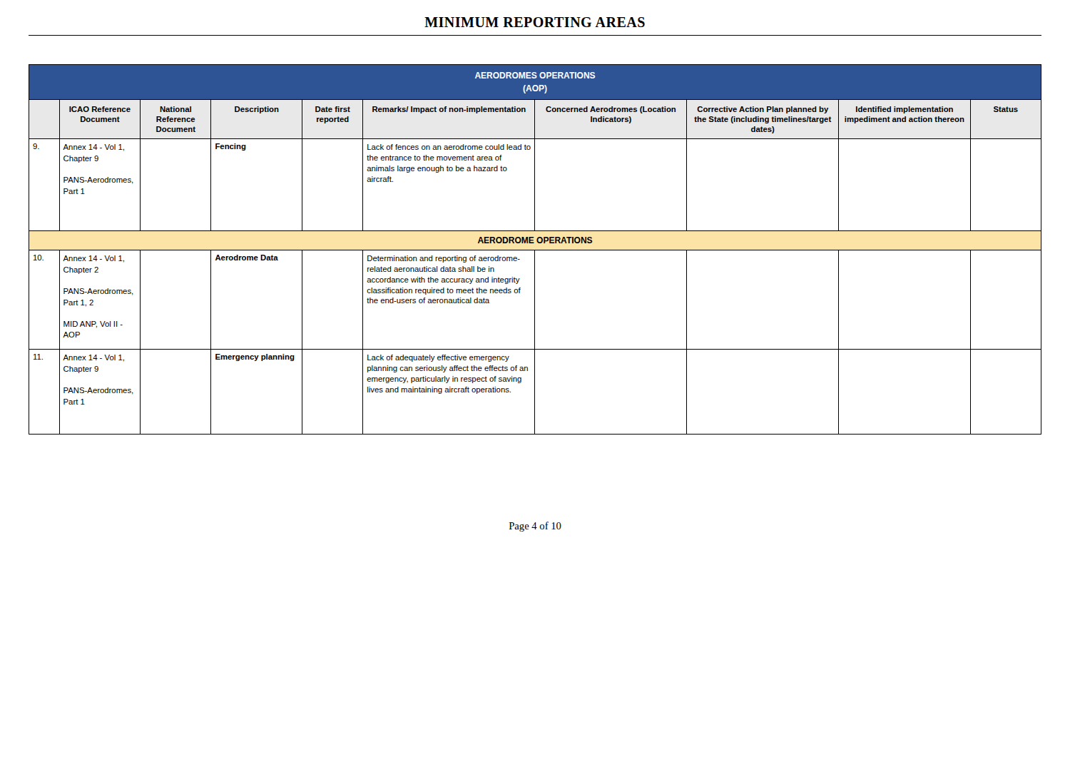MINIMUM REPORTING AREAS
| AERODROMES OPERATIONS (AOP) |
| --- |
| | ICAO Reference Document | National Reference Document | Description | Date first reported | Remarks/ Impact of non-implementation | Concerned Aerodromes (Location Indicators) | Corrective Action Plan planned by the State (including timelines/target dates) | Identified implementation impediment and action thereon | Status |
| 9. | Annex 14 - Vol 1, Chapter 9 PANS-Aerodromes, Part 1 | | Fencing | | Lack of fences on an aerodrome could lead to the entrance to the movement area of animals large enough to be a hazard to aircraft. | | | | |
| AERODROME OPERATIONS |
| 10. | Annex 14 - Vol 1, Chapter 2 PANS-Aerodromes, Part 1, 2 MID ANP, Vol II - AOP | | Aerodrome Data | | Determination and reporting of aerodrome-related aeronautical data shall be in accordance with the accuracy and integrity classification required to meet the needs of the end-users of aeronautical data | | | | |
| 11. | Annex 14 - Vol 1, Chapter 9 PANS-Aerodromes, Part 1 | | Emergency planning | | Lack of adequately effective emergency planning can seriously affect the effects of an emergency, particularly in respect of saving lives and maintaining aircraft operations. | | | | |
Page 4 of 10